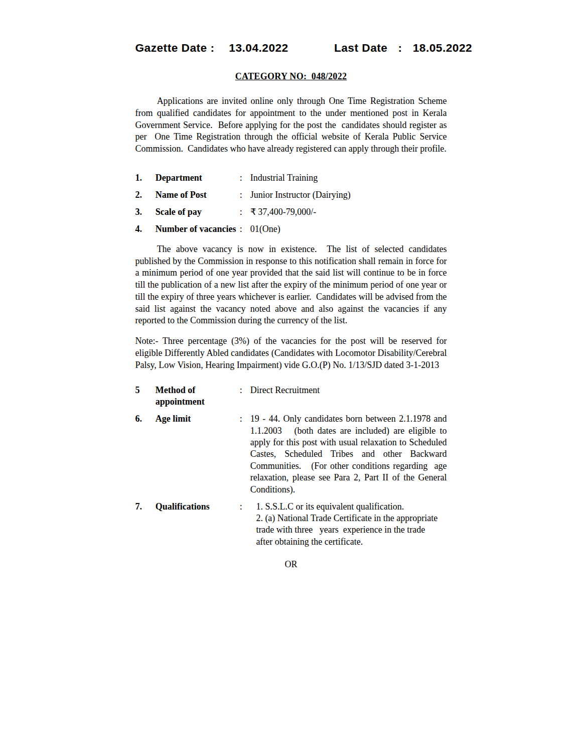Gazette Date : 13.04.2022 Last Date : 18.05.2022
CATEGORY NO: 048/2022
Applications are invited online only through One Time Registration Scheme from qualified candidates for appointment to the under mentioned post in Kerala Government Service. Before applying for the post the candidates should register as per One Time Registration through the official website of Kerala Public Service Commission. Candidates who have already registered can apply through their profile.
| 1. | Department | : | Industrial Training |
| 2. | Name of Post | : | Junior Instructor (Dairying) |
| 3. | Scale of pay | : | ₹ 37,400-79,000/- |
| 4. | Number of vacancies | : | 01(One) |
The above vacancy is now in existence. The list of selected candidates published by the Commission in response to this notification shall remain in force for a minimum period of one year provided that the said list will continue to be in force till the publication of a new list after the expiry of the minimum period of one year or till the expiry of three years whichever is earlier. Candidates will be advised from the said list against the vacancy noted above and also against the vacancies if any reported to the Commission during the currency of the list.
Note:- Three percentage (3%) of the vacancies for the post will be reserved for eligible Differently Abled candidates (Candidates with Locomotor Disability/Cerebral Palsy, Low Vision, Hearing Impairment) vide G.O.(P) No. 1/13/SJD dated 3-1-2013
| 5 | Method of appointment | : | Direct Recruitment |
| 6. | Age limit | : | 19 - 44. Only candidates born between 2.1.1978 and 1.1.2003 (both dates are included) are eligible to apply for this post with usual relaxation to Scheduled Castes, Scheduled Tribes and other Backward Communities. (For other conditions regarding age relaxation, please see Para 2, Part II of the General Conditions). |
| 7. | Qualifications | : | 1. S.S.L.C or its equivalent qualification. 2. (a) National Trade Certificate in the appropriate trade with three years experience in the trade after obtaining the certificate. |
OR